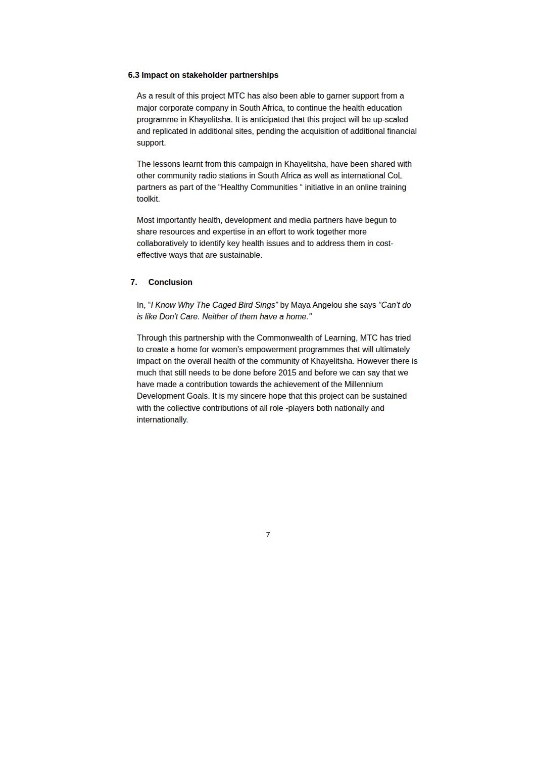6.3 Impact on stakeholder partnerships
As a result of this project MTC has also been able to garner support from a major corporate company in South Africa, to continue the health education programme in Khayelitsha. It is anticipated that this project will be up-scaled and replicated in additional sites, pending the acquisition of additional financial support.
The lessons learnt from this campaign in Khayelitsha, have been shared with other community radio stations in South Africa as well as international CoL partners as part of the “Healthy Communities “ initiative in an online training toolkit.
Most importantly health, development and media partners have begun to share resources and expertise in an effort to work together more collaboratively to identify key health issues and to address them in cost-effective ways that are sustainable.
Conclusion
In, “I Know Why The Caged Bird Sings” by Maya Angelou she says “Can't do is like Don't Care. Neither of them have a home."
Through this partnership with the Commonwealth of Learning, MTC has tried to create a home for women’s empowerment programmes that will ultimately impact on the overall health of the community of Khayelitsha. However there is much that still needs to be done before 2015 and before we can say that we have made a contribution towards the achievement of the Millennium Development Goals. It is my sincere hope that this project can be sustained with the collective contributions of all role -players both nationally and internationally.
7